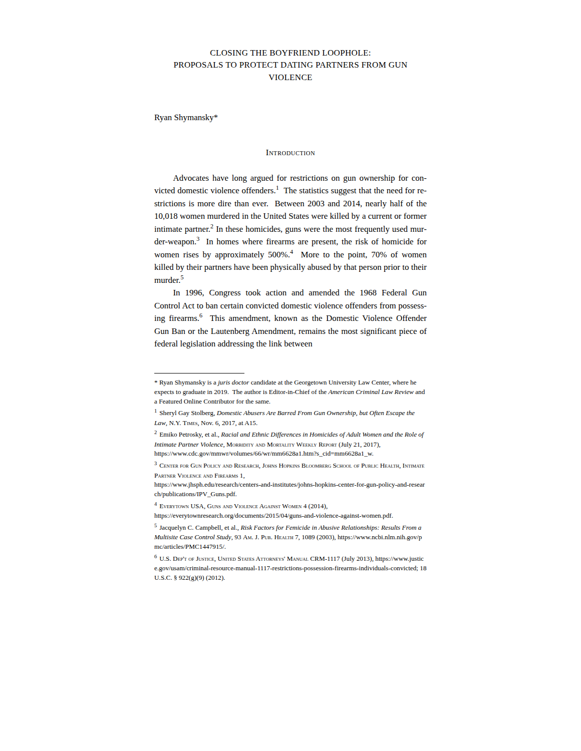Closing the Boyfriend Loophole:
Proposals to Protect Dating Partners from Gun Violence
Ryan Shymansky*
Introduction
Advocates have long argued for restrictions on gun ownership for convicted domestic violence offenders.1 The statistics suggest that the need for restrictions is more dire than ever. Between 2003 and 2014, nearly half of the 10,018 women murdered in the United States were killed by a current or former intimate partner.2 In these homicides, guns were the most frequently used murder-weapon.3 In homes where firearms are present, the risk of homicide for women rises by approximately 500%.4 More to the point, 70% of women killed by their partners have been physically abused by that person prior to their murder.5
In 1996, Congress took action and amended the 1968 Federal Gun Control Act to ban certain convicted domestic violence offenders from possessing firearms.6 This amendment, known as the Domestic Violence Offender Gun Ban or the Lautenberg Amendment, remains the most significant piece of federal legislation addressing the link between
* Ryan Shymansky is a juris doctor candidate at the Georgetown University Law Center, where he expects to graduate in 2019. The author is Editor-in-Chief of the American Criminal Law Review and a Featured Online Contributor for the same.
1 Sheryl Gay Stolberg, Domestic Abusers Are Barred From Gun Ownership, but Often Escape the Law, N.Y. Times, Nov. 6, 2017, at A15.
2 Emiko Petrosky, et al., Racial and Ethnic Differences in Homicides of Adult Women and the Role of Intimate Partner Violence, Morbidity and Mortality Weekly Report (July 21, 2017),
https://www.cdc.gov/mmwr/volumes/66/wr/mm6628a1.htm?s_cid=mm6628a1_w.
3 Center for Gun Policy and Research, Johns Hopkins Bloomberg School of Public Health, Intimate Partner Violence and Firearms 1,
https://www.jhsph.edu/research/centers-and-institutes/johns-hopkins-center-for-gun-policy-and-research/publications/IPV_Guns.pdf.
4 Everytown USA, Guns and Violence Against Women 4 (2014),
https://everytownresearch.org/documents/2015/04/guns-and-violence-against-women.pdf.
5 Jacquelyn C. Campbell, et al., Risk Factors for Femicide in Abusive Relationships: Results From a Multisite Case Control Study, 93 Am. J. Pub. Health 7, 1089 (2003), https://www.ncbi.nlm.nih.gov/pmc/articles/PMC1447915/.
6 U.S. Dep't of Justice, United States Attorneys' Manual CRM-1117 (July 2013), https://www.justice.gov/usam/criminal-resource-manual-1117-restrictions-possession-firearms-individuals-convicted; 18 U.S.C. § 922(g)(9) (2012).